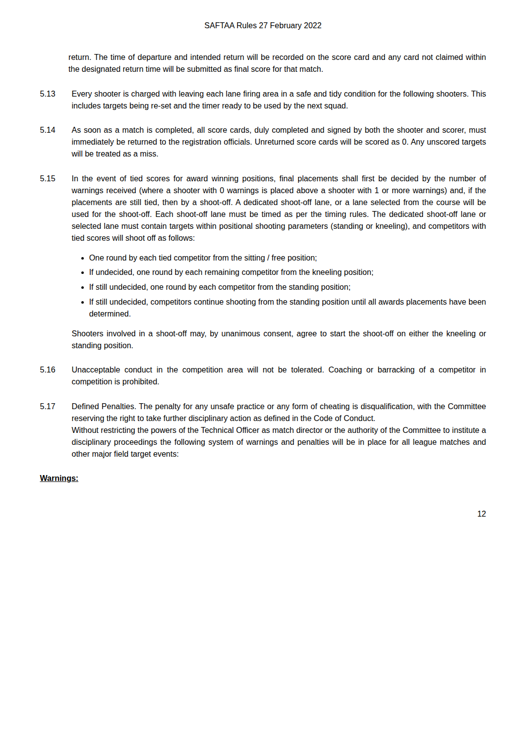SAFTAA Rules 27 February 2022
return. The time of departure and intended return will be recorded on the score card and any card not claimed within the designated return time will be submitted as final score for that match.
5.13
Every shooter is charged with leaving each lane firing area in a safe and tidy condition for the following shooters. This includes targets being re-set and the timer ready to be used by the next squad.
5.14
As soon as a match is completed, all score cards, duly completed and signed by both the shooter and scorer, must immediately be returned to the registration officials. Unreturned score cards will be scored as 0. Any unscored targets will be treated as a miss.
5.15
In the event of tied scores for award winning positions, final placements shall first be decided by the number of warnings received (where a shooter with 0 warnings is placed above a shooter with 1 or more warnings) and, if the placements are still tied, then by a shoot-off. A dedicated shoot-off lane, or a lane selected from the course will be used for the shoot-off. Each shoot-off lane must be timed as per the timing rules. The dedicated shoot-off lane or selected lane must contain targets within positional shooting parameters (standing or kneeling), and competitors with tied scores will shoot off as follows:
One round by each tied competitor from the sitting / free position;
If undecided, one round by each remaining competitor from the kneeling position;
If still undecided, one round by each competitor from the standing position;
If still undecided, competitors continue shooting from the standing position until all awards placements have been determined.
Shooters involved in a shoot-off may, by unanimous consent, agree to start the shoot-off on either the kneeling or standing position.
5.16
Unacceptable conduct in the competition area will not be tolerated. Coaching or barracking of a competitor in competition is prohibited.
5.17
Defined Penalties. The penalty for any unsafe practice or any form of cheating is disqualification, with the Committee reserving the right to take further disciplinary action as defined in the Code of Conduct.
Without restricting the powers of the Technical Officer as match director or the authority of the Committee to institute a disciplinary proceedings the following system of warnings and penalties will be in place for all league matches and other major field target events:
Warnings:
12